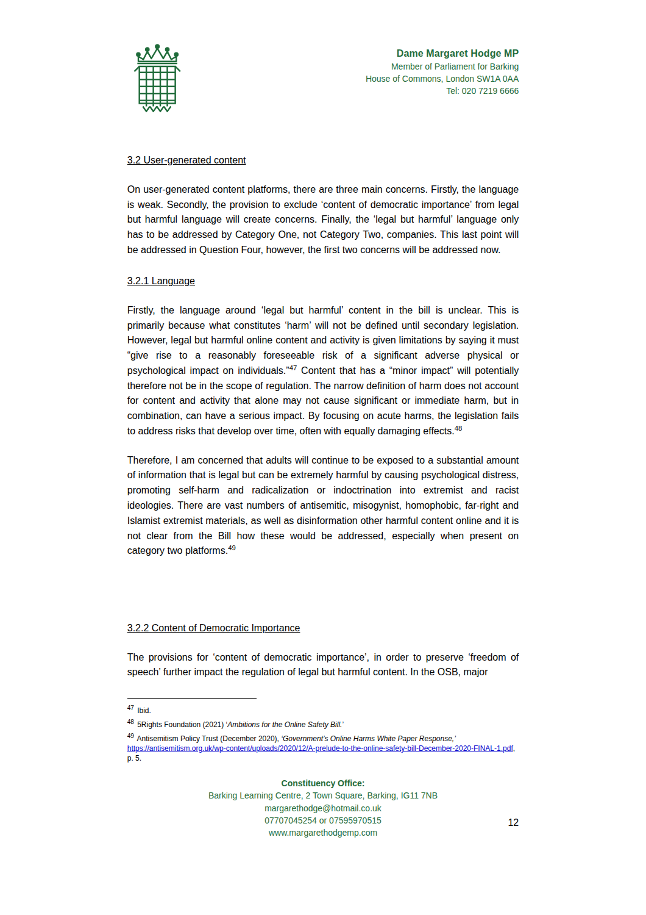Dame Margaret Hodge MP
Member of Parliament for Barking
House of Commons, London SW1A 0AA
Tel: 020 7219 6666
3.2 User-generated content
On user-generated content platforms, there are three main concerns. Firstly, the language is weak. Secondly, the provision to exclude ‘content of democratic importance’ from legal but harmful language will create concerns. Finally, the ‘legal but harmful’ language only has to be addressed by Category One, not Category Two, companies. This last point will be addressed in Question Four, however, the first two concerns will be addressed now.
3.2.1 Language
Firstly, the language around ‘legal but harmful’ content in the bill is unclear. This is primarily because what constitutes ‘harm’ will not be defined until secondary legislation. However, legal but harmful online content and activity is given limitations by saying it must “give rise to a reasonably foreseeable risk of a significant adverse physical or psychological impact on individuals.”47 Content that has a “minor impact” will potentially therefore not be in the scope of regulation. The narrow definition of harm does not account for content and activity that alone may not cause significant or immediate harm, but in combination, can have a serious impact. By focusing on acute harms, the legislation fails to address risks that develop over time, often with equally damaging effects.48
Therefore, I am concerned that adults will continue to be exposed to a substantial amount of information that is legal but can be extremely harmful by causing psychological distress, promoting self-harm and radicalization or indoctrination into extremist and racist ideologies. There are vast numbers of antisemitic, misogynist, homophobic, far-right and Islamist extremist materials, as well as disinformation other harmful content online and it is not clear from the Bill how these would be addressed, especially when present on category two platforms.49
3.2.2 Content of Democratic Importance
The provisions for ‘content of democratic importance’, in order to preserve ‘freedom of speech’ further impact the regulation of legal but harmful content. In the OSB, major
47 Ibid.
48 5Rights Foundation (2021) ‘Ambitions for the Online Safety Bill.’
49 Antisemitism Policy Trust (December 2020), ‘Government’s Online Harms White Paper Response,’
https://antisemitism.org.uk/wp-content/uploads/2020/12/A-prelude-to-the-online-safety-bill-December-2020-FINAL-1.pdf, p. 5.
Constituency Office:
Barking Learning Centre, 2 Town Square, Barking, IG11 7NB
margarethodge@hotmail.co.uk
07707045254 or 07595970515
www.margarethodgemp.com
12